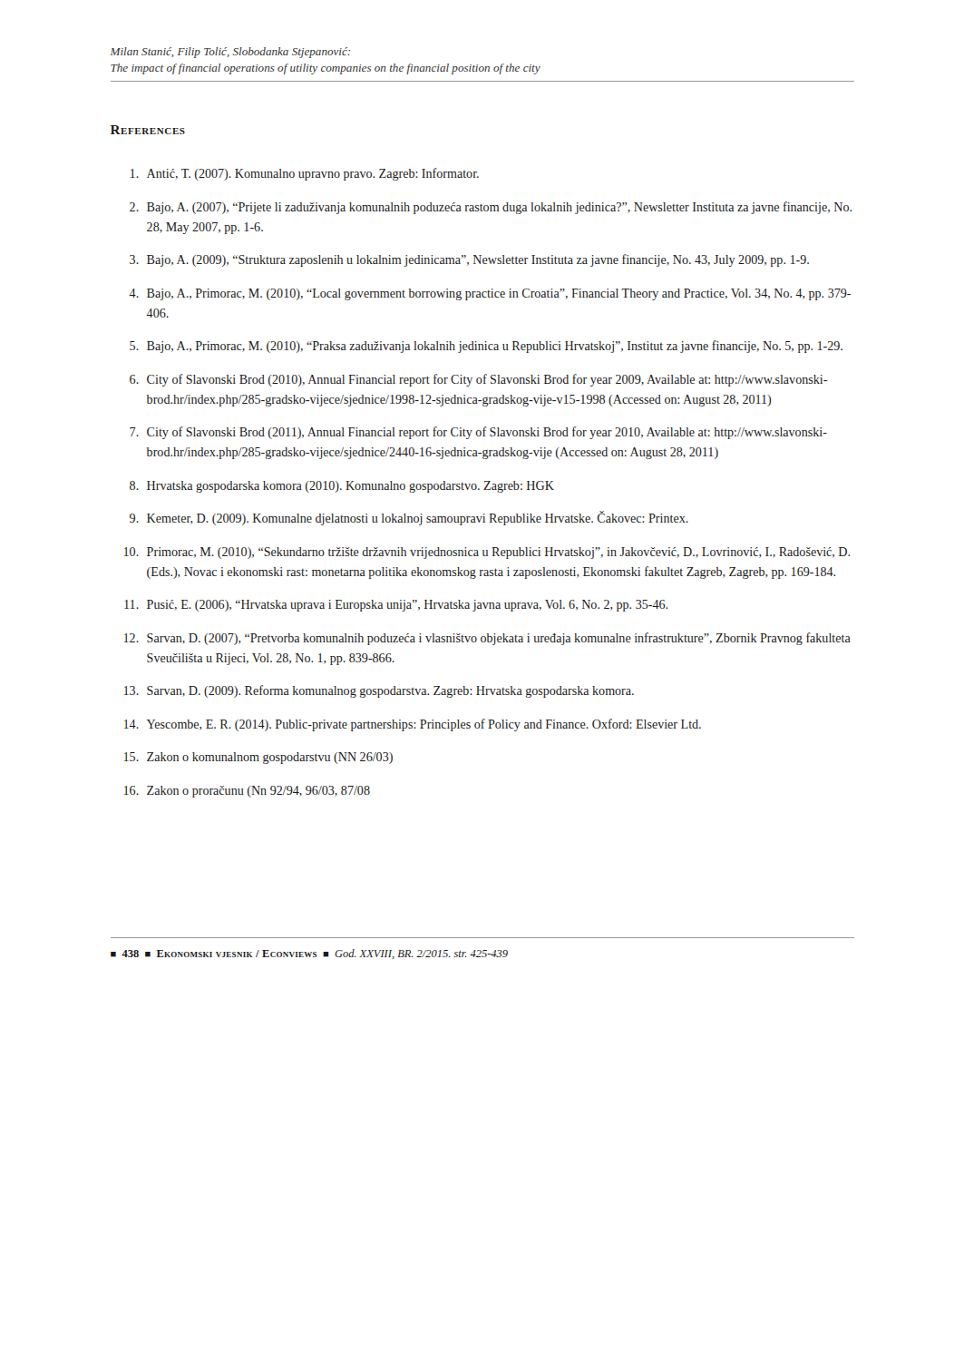Milan Stanić, Filip Tolić, Slobodanka Stjepanović:
The impact of financial operations of utility companies on the financial position of the city
References
Antić, T. (2007). Komunalno upravno pravo. Zagreb: Informator.
Bajo, A. (2007), “Prijete li zaduživanja komunalnih poduzeća rastom duga lokalnih jedinica?”, Newsletter Instituta za javne financije, No. 28, May 2007, pp. 1-6.
Bajo, A. (2009), “Struktura zaposlenih u lokalnim jedinicama”, Newsletter Instituta za javne financije, No. 43, July 2009, pp. 1-9.
Bajo, A., Primorac, M. (2010), “Local government borrowing practice in Croatia”, Financial Theory and Practice, Vol. 34, No. 4, pp. 379-406.
Bajo, A., Primorac, M. (2010), “Praksa zaduživanja lokalnih jedinica u Republici Hrvatskoj”, Institut za javne financije, No. 5, pp. 1-29.
City of Slavonski Brod (2010), Annual Financial report for City of Slavonski Brod for year 2009, Available at: http://www.slavonski-brod.hr/index.php/285-gradsko-vijece/sjednice/1998-12-sjednica-gradskog-vije-v15-1998 (Accessed on: August 28, 2011)
City of Slavonski Brod (2011), Annual Financial report for City of Slavonski Brod for year 2010, Available at: http://www.slavonski-brod.hr/index.php/285-gradsko-vijece/sjednice/2440-16-sjednica-gradskog-vije (Accessed on: August 28, 2011)
Hrvatska gospodarska komora (2010). Komunalno gospodarstvo. Zagreb: HGK
Kemeter, D. (2009). Komunalne djelatnosti u lokalnoj samoupravi Republike Hrvatske. Čakovec: Printex.
Primorac, M. (2010), “Sekundarno tržište državnih vrijednosnica u Republici Hrvatskoj”, in Jakovčević, D., Lovrinović, I., Radošević, D. (Eds.), Novac i ekonomski rast: monetarna politika ekonomskog rasta i zaposlenosti, Ekonomski fakultet Zagreb, Zagreb, pp. 169-184.
Pusić, E. (2006), “Hrvatska uprava i Europska unija”, Hrvatska javna uprava, Vol. 6, No. 2, pp. 35-46.
Sarvan, D. (2007), “Pretvorba komunalnih poduzeća i vlasništvo objekata i uređaja komunalne infrastrukture”, Zbornik Pravnog fakulteta Sveučilišta u Rijeci, Vol. 28, No. 1, pp. 839-866.
Sarvan, D. (2009). Reforma komunalnog gospodarstva. Zagreb: Hrvatska gospodarska komora.
Yescombe, E. R. (2014). Public-private partnerships: Principles of Policy and Finance. Oxford: Elsevier Ltd.
Zakon o komunalnom gospodarstvu (NN 26/03)
Zakon o proračunu (Nn 92/94, 96/03, 87/08
■ 438 ■ Ekonomski vjesnik / Econviews ■ God. XXVIII, BR. 2/2015. str. 425-439